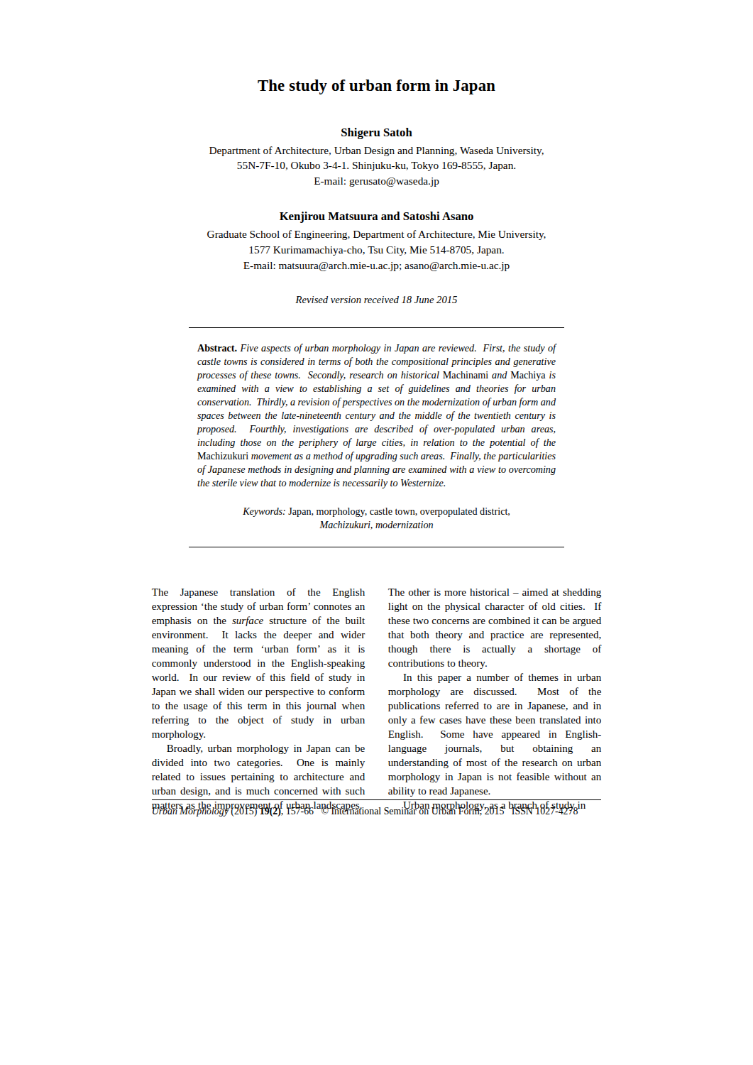The study of urban form in Japan
Shigeru Satoh
Department of Architecture, Urban Design and Planning, Waseda University,
55N-7F-10, Okubo 3-4-1. Shinjuku-ku, Tokyo 169-8555, Japan.
E-mail: gerusato@waseda.jp
Kenjirou Matsuura and Satoshi Asano
Graduate School of Engineering, Department of Architecture, Mie University,
1577 Kurimamachiya-cho, Tsu City, Mie 514-8705, Japan.
E-mail: matsuura@arch.mie-u.ac.jp; asano@arch.mie-u.ac.jp
Revised version received 18 June 2015
Abstract. Five aspects of urban morphology in Japan are reviewed. First, the study of castle towns is considered in terms of both the compositional principles and generative processes of these towns. Secondly, research on historical Machinami and Machiya is examined with a view to establishing a set of guidelines and theories for urban conservation. Thirdly, a revision of perspectives on the modernization of urban form and spaces between the late-nineteenth century and the middle of the twentieth century is proposed. Fourthly, investigations are described of over-populated urban areas, including those on the periphery of large cities, in relation to the potential of the Machizukuri movement as a method of upgrading such areas. Finally, the particularities of Japanese methods in designing and planning are examined with a view to overcoming the sterile view that to modernize is necessarily to Westernize.
Keywords: Japan, morphology, castle town, overpopulated district,
Machizukuri, modernization
The Japanese translation of the English expression ‘the study of urban form’ connotes an emphasis on the surface structure of the built environment. It lacks the deeper and wider meaning of the term ‘urban form’ as it is commonly understood in the English-speaking world. In our review of this field of study in Japan we shall widen our perspective to conform to the usage of this term in this journal when referring to the object of study in urban morphology.
Broadly, urban morphology in Japan can be divided into two categories. One is mainly related to issues pertaining to architecture and urban design, and is much concerned with such matters as the improvement of urban landscapes. The other is more historical – aimed at shedding light on the physical character of old cities. If these two concerns are combined it can be argued that both theory and practice are represented, though there is actually a shortage of contributions to theory.
In this paper a number of themes in urban morphology are discussed. Most of the publications referred to are in Japanese, and in only a few cases have these been translated into English. Some have appeared in English-language journals, but obtaining an understanding of most of the research on urban morphology in Japan is not feasible without an ability to read Japanese.
Urban morphology, as a branch of study in
Urban Morphology (2015) 19(2), 157-66 © International Seminar on Urban Form, 2015 ISSN 1027-4278